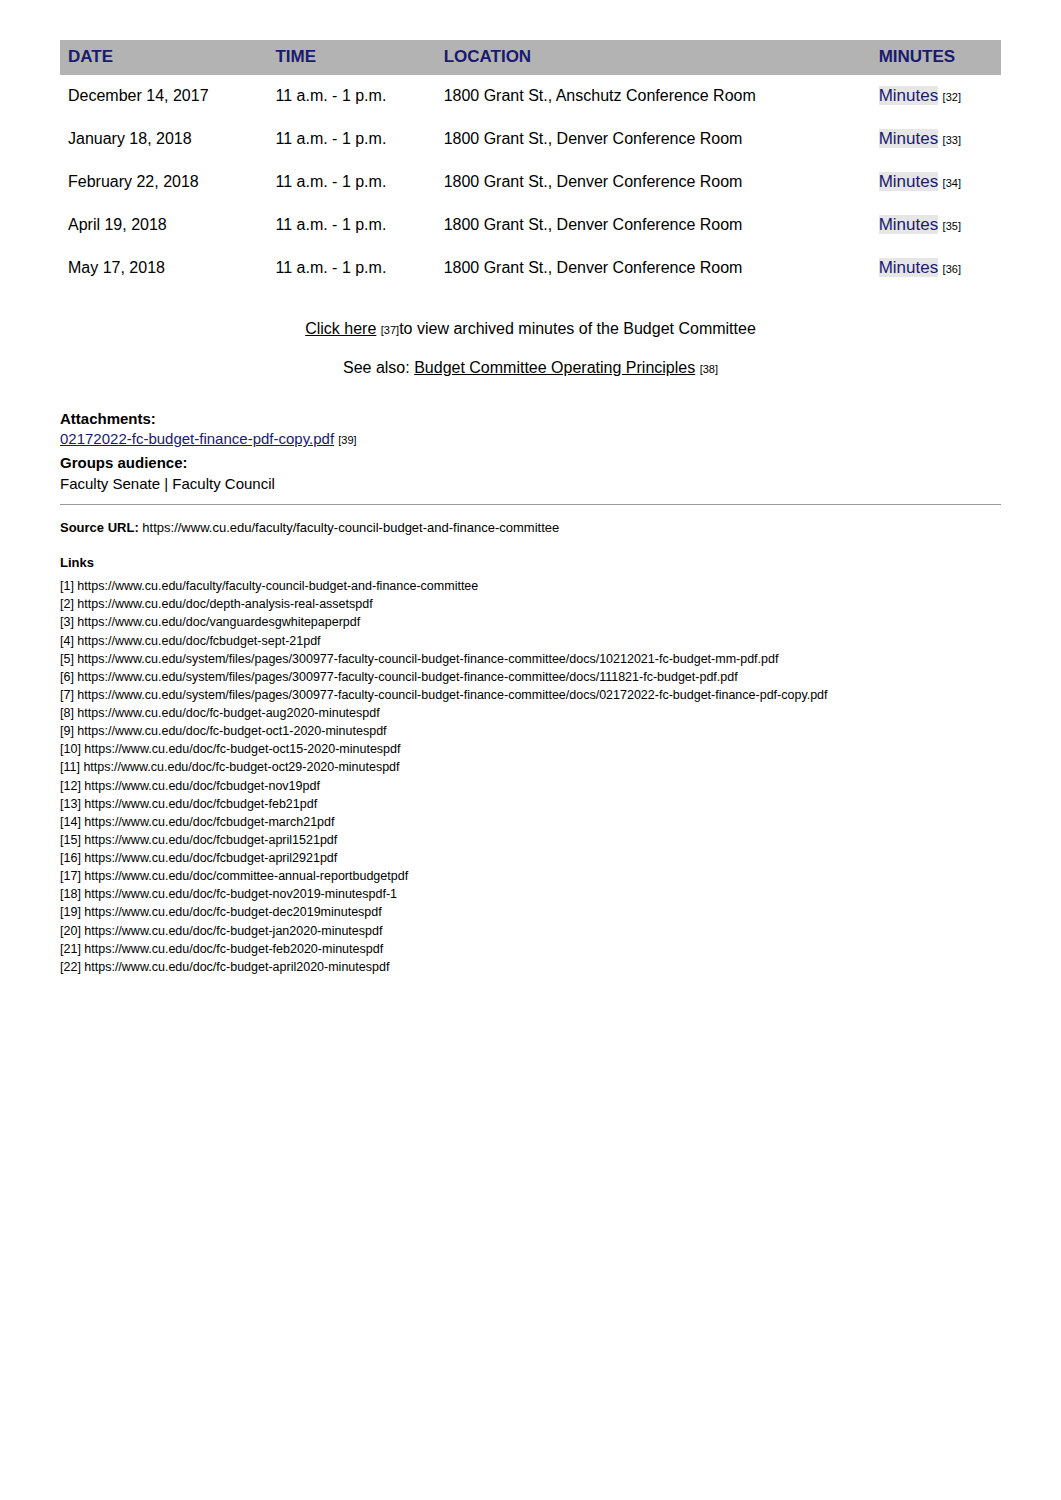| DATE | TIME | LOCATION | MINUTES |
| --- | --- | --- | --- |
| December 14, 2017 | 11 a.m. - 1 p.m. | 1800 Grant St., Anschutz Conference Room | Minutes [32] |
| January 18, 2018 | 11 a.m. - 1 p.m. | 1800 Grant St., Denver Conference Room | Minutes [33] |
| February 22, 2018 | 11 a.m. - 1 p.m. | 1800 Grant St., Denver Conference Room | Minutes [34] |
| April 19, 2018 | 11 a.m. - 1 p.m. | 1800 Grant St., Denver Conference Room | Minutes [35] |
| May 17, 2018 | 11 a.m. - 1 p.m. | 1800 Grant St., Denver Conference Room | Minutes [36] |
Click here [37] to view archived minutes of the Budget Committee
See also: Budget Committee Operating Principles [38]
Attachments: 02172022-fc-budget-finance-pdf-copy.pdf [39]
Groups audience:
Faculty Senate | Faculty Council
Source URL: https://www.cu.edu/faculty/faculty-council-budget-and-finance-committee
Links
[1] https://www.cu.edu/faculty/faculty-council-budget-and-finance-committee
[2] https://www.cu.edu/doc/depth-analysis-real-assetspdf
[3] https://www.cu.edu/doc/vanguardesgwhitepaperpdf
[4] https://www.cu.edu/doc/fcbudget-sept-21pdf
[5] https://www.cu.edu/system/files/pages/300977-faculty-council-budget-finance-committee/docs/10212021-fc-budget-mm-pdf.pdf
[6] https://www.cu.edu/system/files/pages/300977-faculty-council-budget-finance-committee/docs/111821-fc-budget-pdf.pdf
[7] https://www.cu.edu/system/files/pages/300977-faculty-council-budget-finance-committee/docs/02172022-fc-budget-finance-pdf-copy.pdf
[8] https://www.cu.edu/doc/fc-budget-aug2020-minutespdf
[9] https://www.cu.edu/doc/fc-budget-oct1-2020-minutespdf
[10] https://www.cu.edu/doc/fc-budget-oct15-2020-minutespdf
[11] https://www.cu.edu/doc/fc-budget-oct29-2020-minutespdf
[12] https://www.cu.edu/doc/fcbudget-nov19pdf
[13] https://www.cu.edu/doc/fcbudget-feb21pdf
[14] https://www.cu.edu/doc/fcbudget-march21pdf
[15] https://www.cu.edu/doc/fcbudget-april1521pdf
[16] https://www.cu.edu/doc/fcbudget-april2921pdf
[17] https://www.cu.edu/doc/committee-annual-reportbudgetpdf
[18] https://www.cu.edu/doc/fc-budget-nov2019-minutespdf-1
[19] https://www.cu.edu/doc/fc-budget-dec2019minutespdf
[20] https://www.cu.edu/doc/fc-budget-jan2020-minutespdf
[21] https://www.cu.edu/doc/fc-budget-feb2020-minutespdf
[22] https://www.cu.edu/doc/fc-budget-april2020-minutespdf